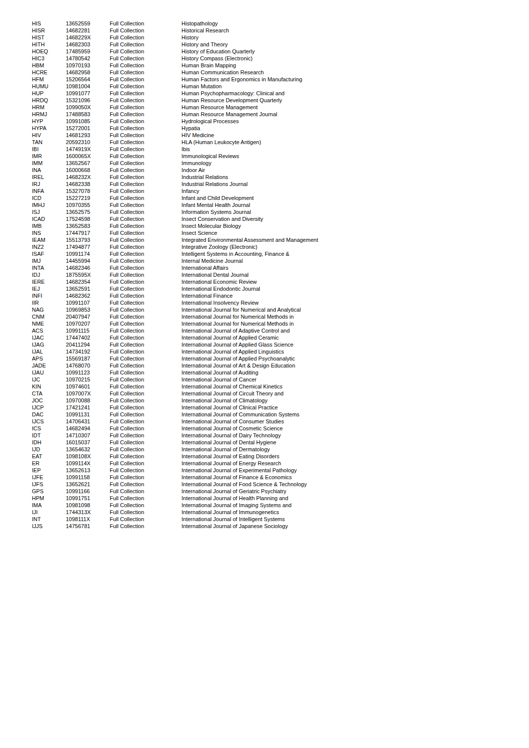| HIS | 13652559 | Full Collection | Histopathology |
| HISR | 14682281 | Full Collection | Historical Research |
| HIST | 1468229X | Full Collection | History |
| HITH | 14682303 | Full Collection | History and Theory |
| HOEQ | 17485959 | Full Collection | History of Education Quarterly |
| HIC3 | 14780542 | Full Collection | History Compass (Electronic) |
| HBM | 10970193 | Full Collection | Human Brain Mapping |
| HCRE | 14682958 | Full Collection | Human Communication Research |
| HFM | 15206564 | Full Collection | Human Factors and Ergonomics in Manufacturing |
| HUMU | 10981004 | Full Collection | Human Mutation |
| HUP | 10991077 | Full Collection | Human Psychopharmacology: Clinical and |
| HRDQ | 15321096 | Full Collection | Human Resource Development Quarterly |
| HRM | 1099050X | Full Collection | Human Resource Management |
| HRMJ | 17488583 | Full Collection | Human Resource Management Journal |
| HYP | 10991085 | Full Collection | Hydrological Processes |
| HYPA | 15272001 | Full Collection | Hypatia |
| HIV | 14681293 | Full Collection | HIV Medicine |
| TAN | 20592310 | Full Collection | HLA (Human Leukocyte Antigen) |
| IBI | 1474919X | Full Collection | Ibis |
| IMR | 1600065X | Full Collection | Immunological Reviews |
| IMM | 13652567 | Full Collection | Immunology |
| INA | 16000668 | Full Collection | Indoor Air |
| IREL | 1468232X | Full Collection | Industrial Relations |
| IRJ | 14682338 | Full Collection | Industrial Relations Journal |
| INFA | 15327078 | Full Collection | Infancy |
| ICD | 15227219 | Full Collection | Infant and Child Development |
| IMHJ | 10970355 | Full Collection | Infant Mental Health Journal |
| ISJ | 13652575 | Full Collection | Information Systems Journal |
| ICAD | 17524598 | Full Collection | Insect Conservation and Diversity |
| IMB | 13652583 | Full Collection | Insect Molecular Biology |
| INS | 17447917 | Full Collection | Insect Science |
| IEAM | 15513793 | Full Collection | Integrated Environmental Assessment and Management |
| INZ2 | 17494877 | Full Collection | Integrative Zoology (Electronic) |
| ISAF | 10991174 | Full Collection | Intelligent Systems in Accounting, Finance & |
| IMJ | 14455994 | Full Collection | Internal Medicine Journal |
| INTA | 14682346 | Full Collection | International Affairs |
| IDJ | 1875595X | Full Collection | International Dental Journal |
| IERE | 14682354 | Full Collection | International Economic Review |
| IEJ | 13652591 | Full Collection | International Endodontic Journal |
| INFI | 14682362 | Full Collection | International Finance |
| IIR | 10991107 | Full Collection | International Insolvency Review |
| NAG | 10969853 | Full Collection | International Journal for Numerical and Analytical |
| CNM | 20407947 | Full Collection | International Journal for Numerical Methods in |
| NME | 10970207 | Full Collection | International Journal for Numerical Methods in |
| ACS | 10991115 | Full Collection | International Journal of Adaptive Control and |
| IJAC | 17447402 | Full Collection | International Journal of Applied Ceramic |
| IJAG | 20411294 | Full Collection | International Journal of Applied Glass Science |
| IJAL | 14734192 | Full Collection | International Journal of Applied Linguistics |
| APS | 15569187 | Full Collection | International Journal of Applied Psychoanalytic |
| JADE | 14768070 | Full Collection | International Journal of Art & Design Education |
| IJAU | 10991123 | Full Collection | International Journal of Auditing |
| IJC | 10970215 | Full Collection | International Journal of Cancer |
| KIN | 10974601 | Full Collection | International Journal of Chemical Kinetics |
| CTA | 1097007X | Full Collection | International Journal of Circuit Theory and |
| JOC | 10970088 | Full Collection | International Journal of Climatology |
| IJCP | 17421241 | Full Collection | International Journal of Clinical Practice |
| DAC | 10991131 | Full Collection | International Journal of Communication Systems |
| IJCS | 14706431 | Full Collection | International Journal of Consumer Studies |
| ICS | 14682494 | Full Collection | International Journal of Cosmetic Science |
| IDT | 14710307 | Full Collection | International Journal of Dairy Technology |
| IDH | 16015037 | Full Collection | International Journal of Dental Hygiene |
| IJD | 13654632 | Full Collection | International Journal of Dermatology |
| EAT | 1098108X | Full Collection | International Journal of Eating Disorders |
| ER | 1099114X | Full Collection | International Journal of Energy Research |
| IEP | 13652613 | Full Collection | International Journal of Experimental Pathology |
| IJFE | 10991158 | Full Collection | International Journal of Finance & Economics |
| IJFS | 13652621 | Full Collection | International Journal of Food Science & Technology |
| GPS | 10991166 | Full Collection | International Journal of Geriatric Psychiatry |
| HPM | 10991751 | Full Collection | International Journal of Health Planning and |
| IMA | 10981098 | Full Collection | International Journal of Imaging Systems and |
| IJI | 1744313X | Full Collection | International Journal of Immunogenetics |
| INT | 1098111X | Full Collection | International Journal of Intelligent Systems |
| IJJS | 14756781 | Full Collection | International Journal of Japanese Sociology |